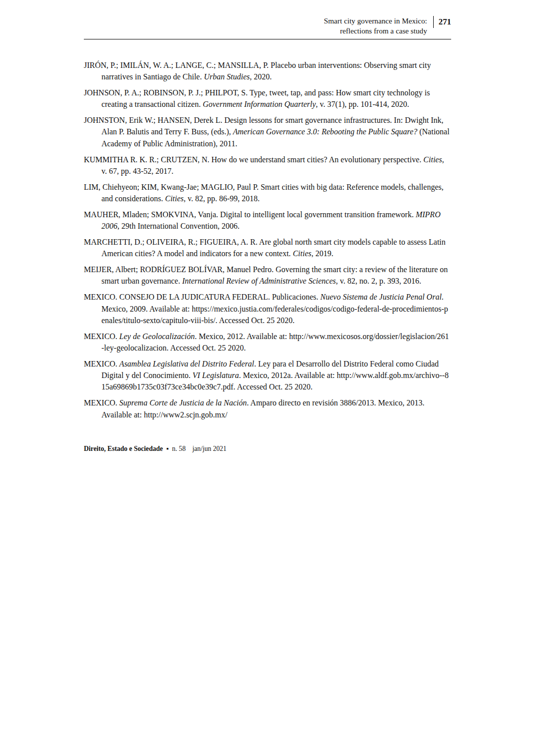Smart city governance in Mexico:
reflections from a case study
271
JIRÓN, P.; IMILÁN, W. A.; LANGE, C.; MANSILLA, P. Placebo urban interventions: Observing smart city narratives in Santiago de Chile. Urban Studies, 2020.
JOHNSON, P. A.; ROBINSON, P. J.; PHILPOT, S. Type, tweet, tap, and pass: How smart city technology is creating a transactional citizen. Government Information Quarterly, v. 37(1), pp. 101-414, 2020.
JOHNSTON, Erik W.; HANSEN, Derek L. Design lessons for smart governance infrastructures. In: Dwight Ink, Alan P. Balutis and Terry F. Buss, (eds.), American Governance 3.0: Rebooting the Public Square? (National Academy of Public Administration), 2011.
KUMMITHA R. K. R.; CRUTZEN, N. How do we understand smart cities? An evolutionary perspective. Cities, v. 67, pp. 43-52, 2017.
LIM, Chiehyeon; KIM, Kwang-Jae; MAGLIO, Paul P. Smart cities with big data: Reference models, challenges, and considerations. Cities, v. 82, pp. 86-99, 2018.
MAUHER, Mladen; SMOKVINA, Vanja. Digital to intelligent local government transition framework. MIPRO 2006, 29th International Convention, 2006.
MARCHETTI, D.; OLIVEIRA, R.; FIGUEIRA, A. R. Are global north smart city models capable to assess Latin American cities? A model and indicators for a new context. Cities, 2019.
MEIJER, Albert; RODRÍGUEZ BOLÍVAR, Manuel Pedro. Governing the smart city: a review of the literature on smart urban governance. International Review of Administrative Sciences, v. 82, no. 2, p. 393, 2016.
MEXICO. CONSEJO DE LA JUDICATURA FEDERAL. Publicaciones. Nuevo Sistema de Justicia Penal Oral. Mexico, 2009. Available at: https://mexico.justia.com/federales/codigos/codigo-federal-de-procedimientos-penales/titulo-sexto/capitulo-viii-bis/. Accessed Oct. 25 2020.
MEXICO. Ley de Geolocalización. Mexico, 2012. Available at: http://www.mexicosos.org/dossier/legislacion/261-ley-geolocalizacion. Accessed Oct. 25 2020.
MEXICO. Asamblea Legislativa del Distrito Federal. Ley para el Desarrollo del Distrito Federal como Ciudad Digital y del Conocimiento. VI Legislatura. Mexico, 2012a. Available at: http://www.aldf.gob.mx/archivo--815a69869b1735c03f73ce34bc0e39c7.pdf. Accessed Oct. 25 2020.
MEXICO. Suprema Corte de Justicia de la Nación. Amparo directo en revisión 3886/2013. Mexico, 2013. Available at: http://www2.scjn.gob.mx/
Direito, Estado e Sociedade▪n. 58 jan/jun 2021